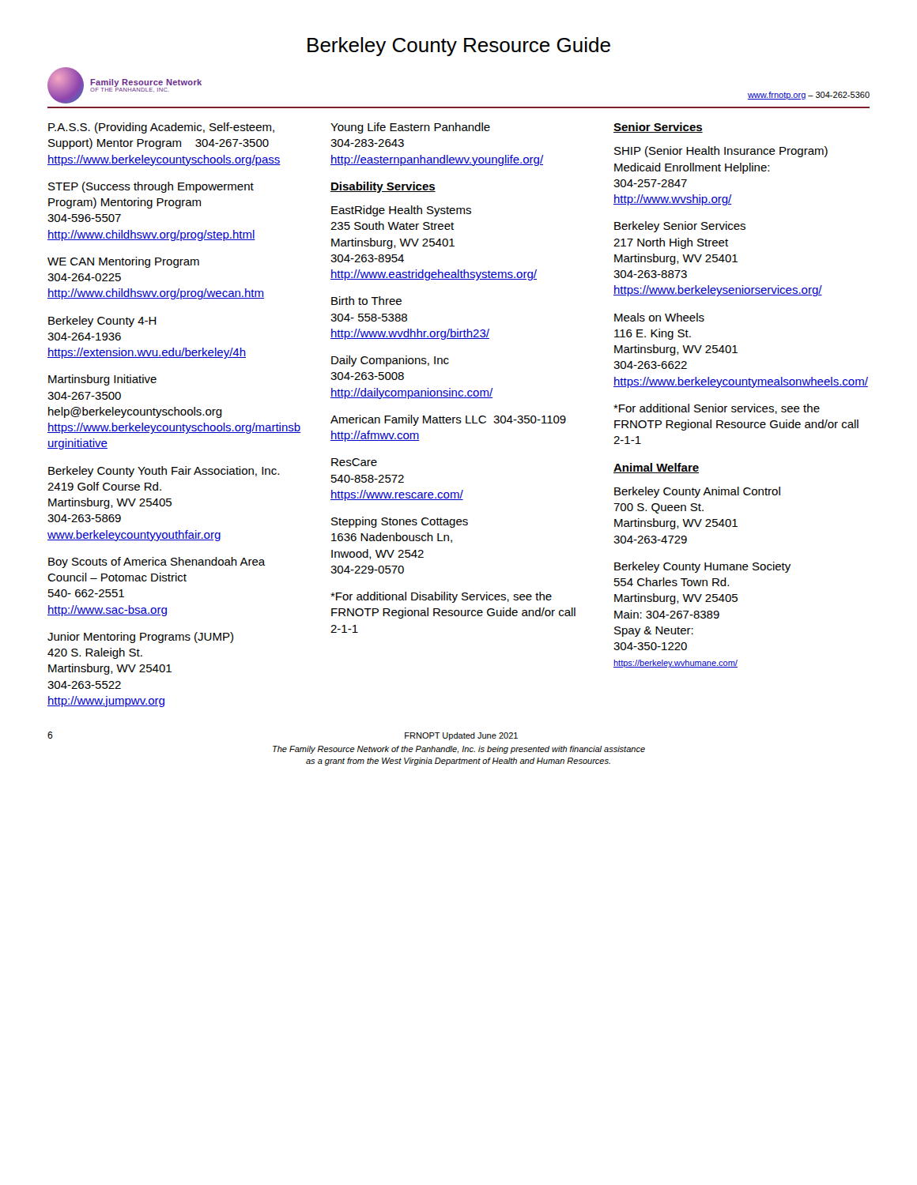Berkeley County Resource Guide
Family Resource Network OF THE PANHANDLE, INC.
www.frnotp.org – 304-262-5360
P.A.S.S. (Providing Academic, Self-esteem, Support) Mentor Program 304-267-3500
https://www.berkeleycountyschools.org/pass
STEP (Success through Empowerment Program) Mentoring Program
304-596-5507
http://www.childhswv.org/prog/step.html
WE CAN Mentoring Program
304-264-0225
http://www.childhswv.org/prog/wecan.htm
Berkeley County 4-H
304-264-1936
https://extension.wvu.edu/berkeley/4h
Martinsburg Initiative
304-267-3500
help@berkeleycountyschools.org
https://www.berkeleycountyschools.org/martinsburginitiative
Berkeley County Youth Fair Association, Inc.
2419 Golf Course Rd.
Martinsburg, WV 25405
304-263-5869
www.berkeleycountyyouthfair.org
Boy Scouts of America Shenandoah Area Council – Potomac District
540- 662-2551
http://www.sac-bsa.org
Junior Mentoring Programs (JUMP)
420 S. Raleigh St.
Martinsburg, WV 25401
304-263-5522
http://www.jumpwv.org
Young Life Eastern Panhandle
304-283-2643
http://easternpanhandlewv.younglife.org/
Disability Services
EastRidge Health Systems
235 South Water Street
Martinsburg, WV 25401
304-263-8954
http://www.eastridgehealthsystems.org/
Birth to Three
304- 558-5388
http://www.wvdhhr.org/birth23/
Daily Companions, Inc
304-263-5008
http://dailycompanionsinc.com/
American Family Matters LLC 304-350-1109
http://afmwv.com
ResCare
540-858-2572
https://www.rescare.com/
Stepping Stones Cottages
1636 Nadenbousch Ln,
Inwood, WV 2542
304-229-0570
*For additional Disability Services, see the FRNOTP Regional Resource Guide and/or call 2-1-1
Senior Services
SHIP (Senior Health Insurance Program) Medicaid Enrollment Helpline:
304-257-2847
http://www.wvship.org/
Berkeley Senior Services
217 North High Street
Martinsburg, WV 25401
304-263-8873
https://www.berkeleyseniorservices.org/
Meals on Wheels
116 E. King St.
Martinsburg, WV 25401
304-263-6622
https://www.berkeleycountymealsonwheels.com/
*For additional Senior services, see the FRNOTP Regional Resource Guide and/or call 2-1-1
Animal Welfare
Berkeley County Animal Control
700 S. Queen St.
Martinsburg, WV 25401
304-263-4729
Berkeley County Humane Society
554 Charles Town Rd.
Martinsburg, WV 25405
Main: 304-267-8389
Spay & Neuter:
304-350-1220
https://berkeley.wvhumane.com/
6 FRNOPT Updated June 2021
The Family Resource Network of the Panhandle, Inc. is being presented with financial assistance
as a grant from the West Virginia Department of Health and Human Resources.